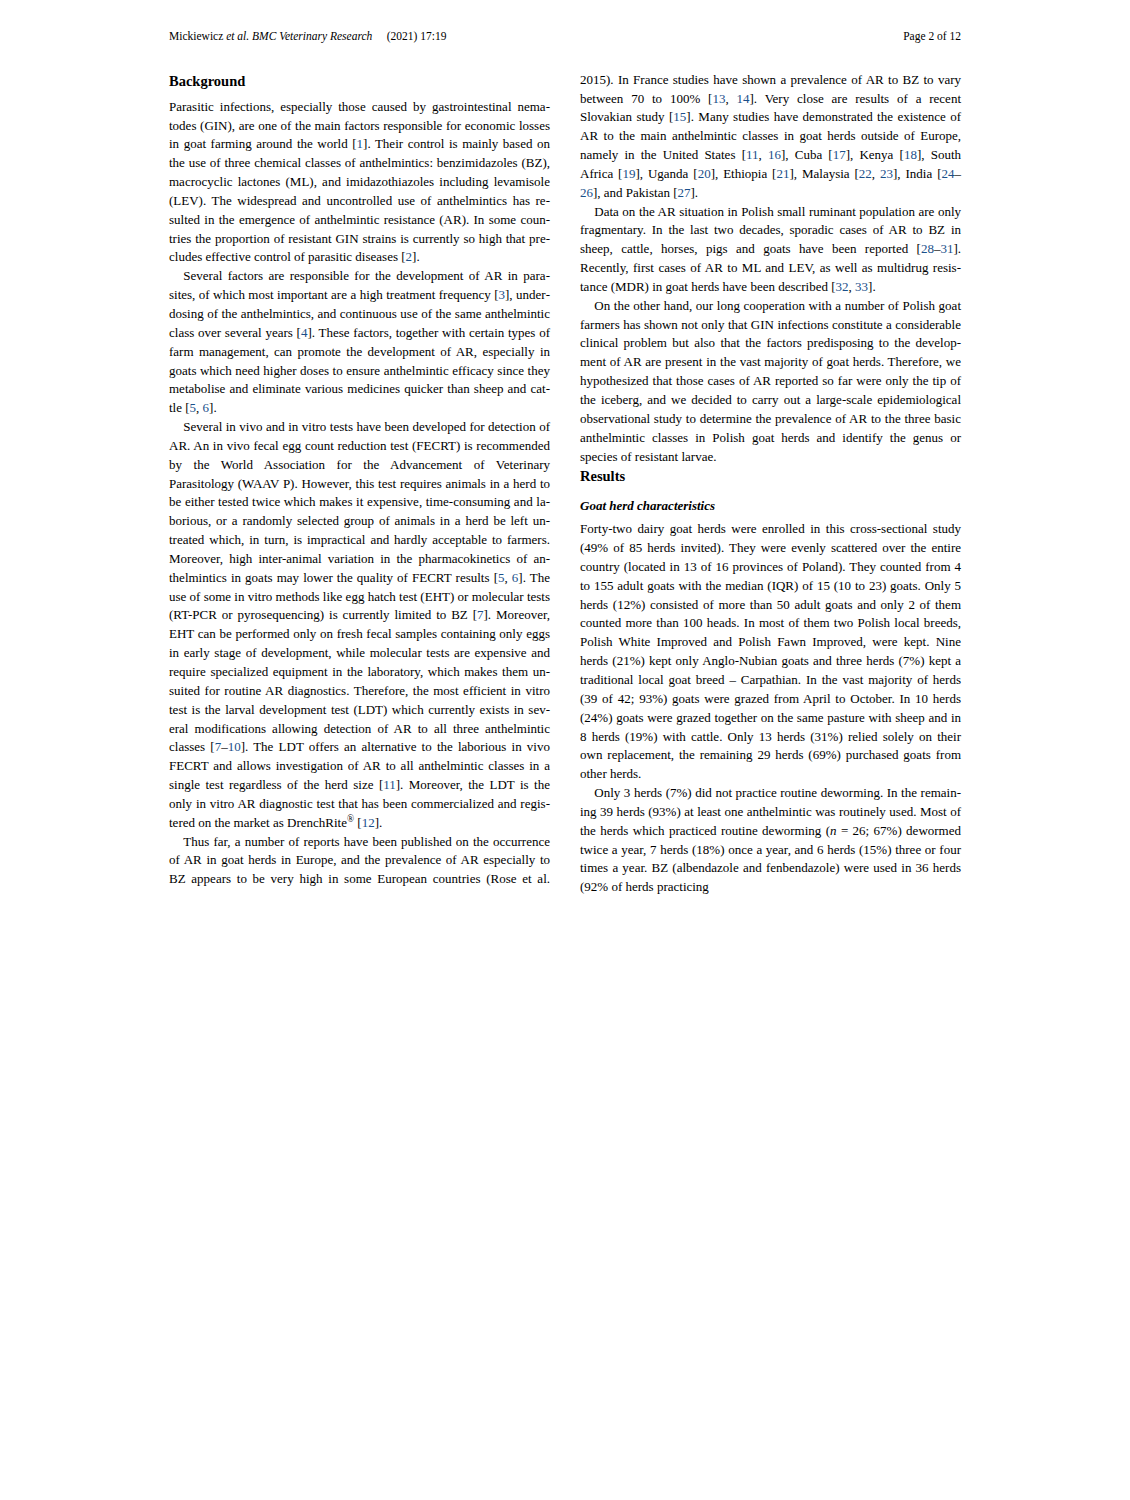Mickiewicz et al. BMC Veterinary Research (2021) 17:19
Page 2 of 12
Background
Parasitic infections, especially those caused by gastrointestinal nematodes (GIN), are one of the main factors responsible for economic losses in goat farming around the world [1]. Their control is mainly based on the use of three chemical classes of anthelmintics: benzimidazoles (BZ), macrocyclic lactones (ML), and imidazothiazoles including levamisole (LEV). The widespread and uncontrolled use of anthelmintics has resulted in the emergence of anthelmintic resistance (AR). In some countries the proportion of resistant GIN strains is currently so high that precludes effective control of parasitic diseases [2].
Several factors are responsible for the development of AR in parasites, of which most important are a high treatment frequency [3], underdosing of the anthelmintics, and continuous use of the same anthelmintic class over several years [4]. These factors, together with certain types of farm management, can promote the development of AR, especially in goats which need higher doses to ensure anthelmintic efficacy since they metabolise and eliminate various medicines quicker than sheep and cattle [5, 6].
Several in vivo and in vitro tests have been developed for detection of AR. An in vivo fecal egg count reduction test (FECRT) is recommended by the World Association for the Advancement of Veterinary Parasitology (WAAV P). However, this test requires animals in a herd to be either tested twice which makes it expensive, time-consuming and laborious, or a randomly selected group of animals in a herd be left untreated which, in turn, is impractical and hardly acceptable to farmers. Moreover, high inter-animal variation in the pharmacokinetics of anthelmintics in goats may lower the quality of FECRT results [5, 6]. The use of some in vitro methods like egg hatch test (EHT) or molecular tests (RT-PCR or pyrosequencing) is currently limited to BZ [7]. Moreover, EHT can be performed only on fresh fecal samples containing only eggs in early stage of development, while molecular tests are expensive and require specialized equipment in the laboratory, which makes them unsuited for routine AR diagnostics. Therefore, the most efficient in vitro test is the larval development test (LDT) which currently exists in several modifications allowing detection of AR to all three anthelmintic classes [7–10]. The LDT offers an alternative to the laborious in vivo FECRT and allows investigation of AR to all anthelmintic classes in a single test regardless of the herd size [11]. Moreover, the LDT is the only in vitro AR diagnostic test that has been commercialized and registered on the market as DrenchRite® [12].
Thus far, a number of reports have been published on the occurrence of AR in goat herds in Europe, and the prevalence of AR especially to BZ appears to be very high in some European countries (Rose et al. 2015). In France studies have shown a prevalence of AR to BZ to vary between 70 to 100% [13, 14]. Very close are results of a recent Slovakian study [15]. Many studies have demonstrated the existence of AR to the main anthelmintic classes in goat herds outside of Europe, namely in the United States [11, 16], Cuba [17], Kenya [18], South Africa [19], Uganda [20], Ethiopia [21], Malaysia [22, 23], India [24–26], and Pakistan [27].
Data on the AR situation in Polish small ruminant population are only fragmentary. In the last two decades, sporadic cases of AR to BZ in sheep, cattle, horses, pigs and goats have been reported [28–31]. Recently, first cases of AR to ML and LEV, as well as multidrug resistance (MDR) in goat herds have been described [32, 33].
On the other hand, our long cooperation with a number of Polish goat farmers has shown not only that GIN infections constitute a considerable clinical problem but also that the factors predisposing to the development of AR are present in the vast majority of goat herds. Therefore, we hypothesized that those cases of AR reported so far were only the tip of the iceberg, and we decided to carry out a large-scale epidemiological observational study to determine the prevalence of AR to the three basic anthelmintic classes in Polish goat herds and identify the genus or species of resistant larvae.
Results
Goat herd characteristics
Forty-two dairy goat herds were enrolled in this cross-sectional study (49% of 85 herds invited). They were evenly scattered over the entire country (located in 13 of 16 provinces of Poland). They counted from 4 to 155 adult goats with the median (IQR) of 15 (10 to 23) goats. Only 5 herds (12%) consisted of more than 50 adult goats and only 2 of them counted more than 100 heads. In most of them two Polish local breeds, Polish White Improved and Polish Fawn Improved, were kept. Nine herds (21%) kept only Anglo-Nubian goats and three herds (7%) kept a traditional local goat breed – Carpathian. In the vast majority of herds (39 of 42; 93%) goats were grazed from April to October. In 10 herds (24%) goats were grazed together on the same pasture with sheep and in 8 herds (19%) with cattle. Only 13 herds (31%) relied solely on their own replacement, the remaining 29 herds (69%) purchased goats from other herds.
Only 3 herds (7%) did not practice routine deworming. In the remaining 39 herds (93%) at least one anthelmintic was routinely used. Most of the herds which practiced routine deworming (n = 26; 67%) dewormed twice a year, 7 herds (18%) once a year, and 6 herds (15%) three or four times a year. BZ (albendazole and fenbendazole) were used in 36 herds (92% of herds practicing